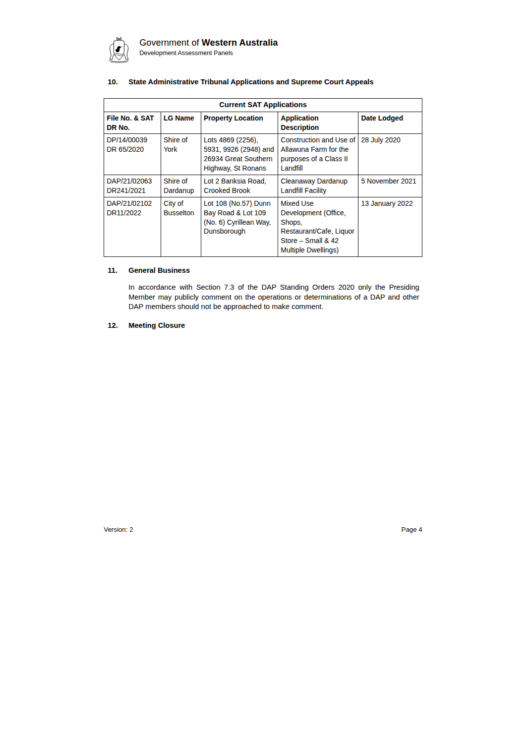Government of Western Australia
Development Assessment Panels
10. State Administrative Tribunal Applications and Supreme Court Appeals
Current SAT Applications
| File No. & SAT DR No. | LG Name | Property Location | Application Description | Date Lodged |
| --- | --- | --- | --- | --- |
| DP/14/00039 DR 65/2020 | Shire of York | Lots 4869 (2256), 5931, 9926 (2948) and 26934 Great Southern Highway, St Ronans | Construction and Use of Allawuna Farm for the purposes of a Class II Landfill | 28 July 2020 |
| DAP/21/02063 DR241/2021 | Shire of Dardanup | Lot 2 Banksia Road, Crooked Brook | Cleanaway Dardanup Landfill Facility | 5 November 2021 |
| DAP/21/02102 DR11/2022 | City of Busselton | Lot 108 (No.57) Dunn Bay Road & Lot 109 (No. 6) Cyrillean Way, Dunsborough | Mixed Use Development (Office, Shops, Restaurant/Cafe, Liquor Store – Small & 42 Multiple Dwellings) | 13 January 2022 |
11. General Business
In accordance with Section 7.3 of the DAP Standing Orders 2020 only the Presiding Member may publicly comment on the operations or determinations of a DAP and other DAP members should not be approached to make comment.
12. Meeting Closure
Version: 2 Page 4